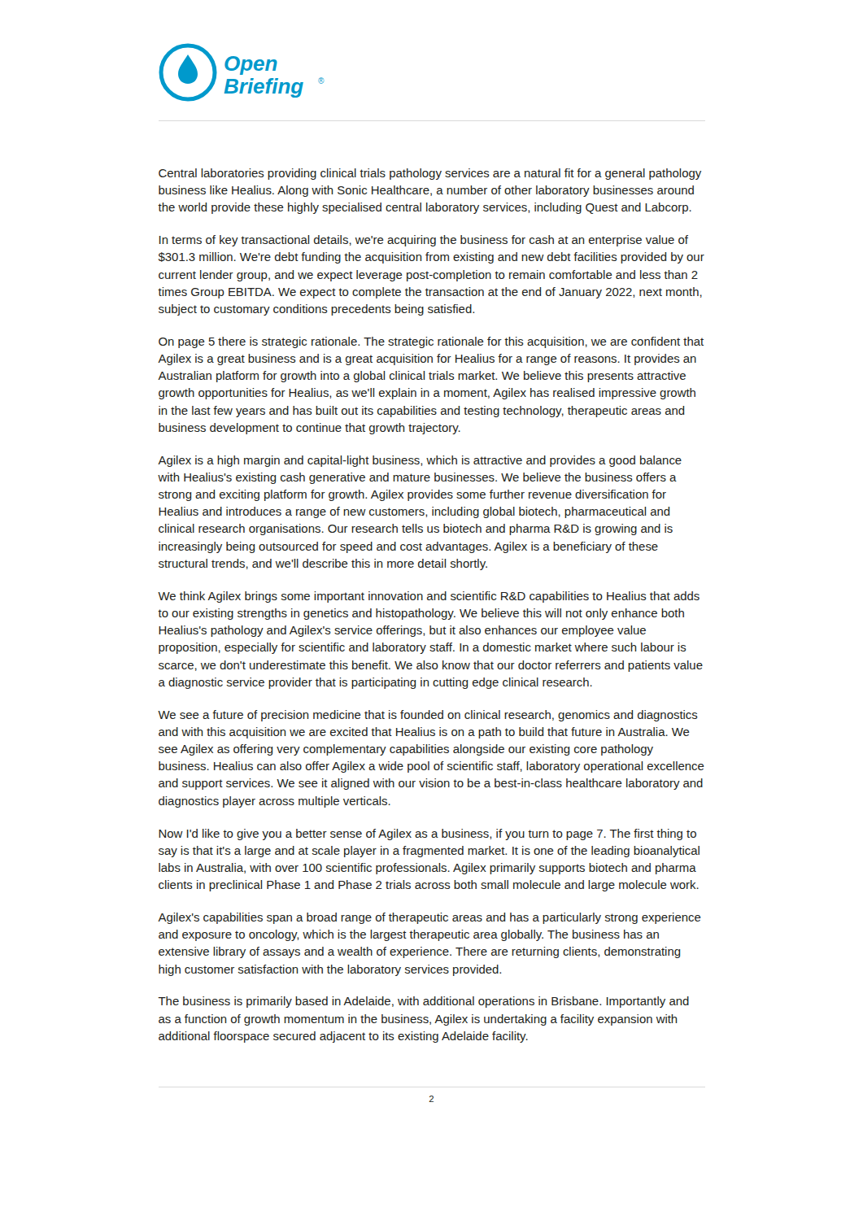Open Briefing ®
Central laboratories providing clinical trials pathology services are a natural fit for a general pathology business like Healius. Along with Sonic Healthcare, a number of other laboratory businesses around the world provide these highly specialised central laboratory services, including Quest and Labcorp.
In terms of key transactional details, we're acquiring the business for cash at an enterprise value of $301.3 million. We're debt funding the acquisition from existing and new debt facilities provided by our current lender group, and we expect leverage post-completion to remain comfortable and less than 2 times Group EBITDA. We expect to complete the transaction at the end of January 2022, next month, subject to customary conditions precedents being satisfied.
On page 5 there is strategic rationale. The strategic rationale for this acquisition, we are confident that Agilex is a great business and is a great acquisition for Healius for a range of reasons. It provides an Australian platform for growth into a global clinical trials market. We believe this presents attractive growth opportunities for Healius, as we'll explain in a moment, Agilex has realised impressive growth in the last few years and has built out its capabilities and testing technology, therapeutic areas and business development to continue that growth trajectory.
Agilex is a high margin and capital-light business, which is attractive and provides a good balance with Healius's existing cash generative and mature businesses. We believe the business offers a strong and exciting platform for growth. Agilex provides some further revenue diversification for Healius and introduces a range of new customers, including global biotech, pharmaceutical and clinical research organisations. Our research tells us biotech and pharma R&D is growing and is increasingly being outsourced for speed and cost advantages. Agilex is a beneficiary of these structural trends, and we'll describe this in more detail shortly.
We think Agilex brings some important innovation and scientific R&D capabilities to Healius that adds to our existing strengths in genetics and histopathology. We believe this will not only enhance both Healius's pathology and Agilex's service offerings, but it also enhances our employee value proposition, especially for scientific and laboratory staff. In a domestic market where such labour is scarce, we don't underestimate this benefit. We also know that our doctor referrers and patients value a diagnostic service provider that is participating in cutting edge clinical research.
We see a future of precision medicine that is founded on clinical research, genomics and diagnostics and with this acquisition we are excited that Healius is on a path to build that future in Australia. We see Agilex as offering very complementary capabilities alongside our existing core pathology business. Healius can also offer Agilex a wide pool of scientific staff, laboratory operational excellence and support services. We see it aligned with our vision to be a best-in-class healthcare laboratory and diagnostics player across multiple verticals.
Now I'd like to give you a better sense of Agilex as a business, if you turn to page 7. The first thing to say is that it's a large and at scale player in a fragmented market. It is one of the leading bioanalytical labs in Australia, with over 100 scientific professionals. Agilex primarily supports biotech and pharma clients in preclinical Phase 1 and Phase 2 trials across both small molecule and large molecule work.
Agilex's capabilities span a broad range of therapeutic areas and has a particularly strong experience and exposure to oncology, which is the largest therapeutic area globally. The business has an extensive library of assays and a wealth of experience. There are returning clients, demonstrating high customer satisfaction with the laboratory services provided.
The business is primarily based in Adelaide, with additional operations in Brisbane. Importantly and as a function of growth momentum in the business, Agilex is undertaking a facility expansion with additional floorspace secured adjacent to its existing Adelaide facility.
2